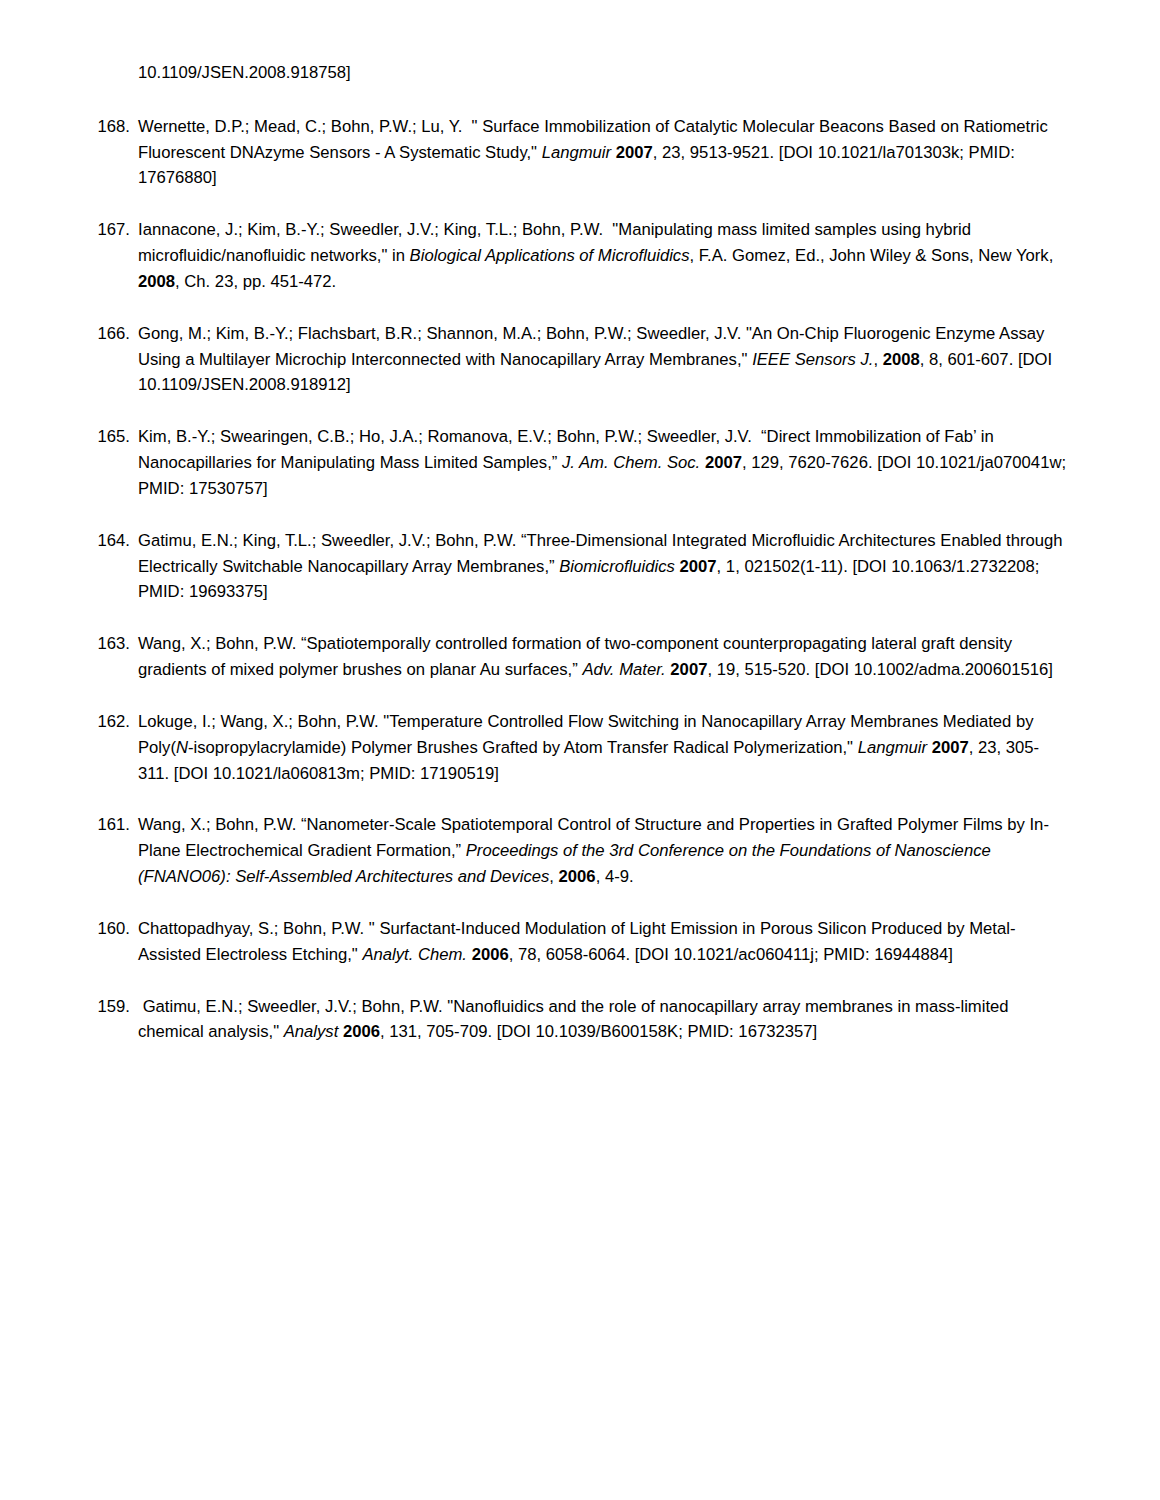10.1109/JSEN.2008.918758]
168. Wernette, D.P.; Mead, C.; Bohn, P.W.; Lu, Y. " Surface Immobilization of Catalytic Molecular Beacons Based on Ratiometric Fluorescent DNAzyme Sensors - A Systematic Study," Langmuir 2007, 23, 9513-9521. [DOI 10.1021/la701303k; PMID: 17676880]
167. Iannacone, J.; Kim, B.-Y.; Sweedler, J.V.; King, T.L.; Bohn, P.W. "Manipulating mass limited samples using hybrid microfluidic/nanofluidic networks," in Biological Applications of Microfluidics, F.A. Gomez, Ed., John Wiley & Sons, New York, 2008, Ch. 23, pp. 451-472.
166. Gong, M.; Kim, B.-Y.; Flachsbart, B.R.; Shannon, M.A.; Bohn, P.W.; Sweedler, J.V. "An On-Chip Fluorogenic Enzyme Assay Using a Multilayer Microchip Interconnected with Nanocapillary Array Membranes," IEEE Sensors J., 2008, 8, 601-607. [DOI 10.1109/JSEN.2008.918912]
165. Kim, B.-Y.; Swearingen, C.B.; Ho, J.A.; Romanova, E.V.; Bohn, P.W.; Sweedler, J.V. “Direct Immobilization of Fab’ in Nanocapillaries for Manipulating Mass Limited Samples,” J. Am. Chem. Soc. 2007, 129, 7620-7626. [DOI 10.1021/ja070041w; PMID: 17530757]
164. Gatimu, E.N.; King, T.L.; Sweedler, J.V.; Bohn, P.W. “Three-Dimensional Integrated Microfluidic Architectures Enabled through Electrically Switchable Nanocapillary Array Membranes,” Biomicrofluidics 2007, 1, 021502(1-11). [DOI 10.1063/1.2732208; PMID: 19693375]
163. Wang, X.; Bohn, P.W. “Spatiotemporally controlled formation of two-component counterpropagating lateral graft density gradients of mixed polymer brushes on planar Au surfaces,” Adv. Mater. 2007, 19, 515-520. [DOI 10.1002/adma.200601516]
162. Lokuge, I.; Wang, X.; Bohn, P.W. "Temperature Controlled Flow Switching in Nanocapillary Array Membranes Mediated by Poly(N-isopropylacrylamide) Polymer Brushes Grafted by Atom Transfer Radical Polymerization," Langmuir 2007, 23, 305-311. [DOI 10.1021/la060813m; PMID: 17190519]
161. Wang, X.; Bohn, P.W. “Nanometer-Scale Spatiotemporal Control of Structure and Properties in Grafted Polymer Films by In-Plane Electrochemical Gradient Formation,” Proceedings of the 3rd Conference on the Foundations of Nanoscience (FNANO06): Self-Assembled Architectures and Devices, 2006, 4-9.
160. Chattopadhyay, S.; Bohn, P.W. " Surfactant-Induced Modulation of Light Emission in Porous Silicon Produced by Metal-Assisted Electroless Etching," Analyt. Chem. 2006, 78, 6058-6064. [DOI 10.1021/ac060411j; PMID: 16944884]
159. Gatimu, E.N.; Sweedler, J.V.; Bohn, P.W. "Nanofluidics and the role of nanocapillary array membranes in mass-limited chemical analysis," Analyst 2006, 131, 705-709. [DOI 10.1039/B600158K; PMID: 16732357]